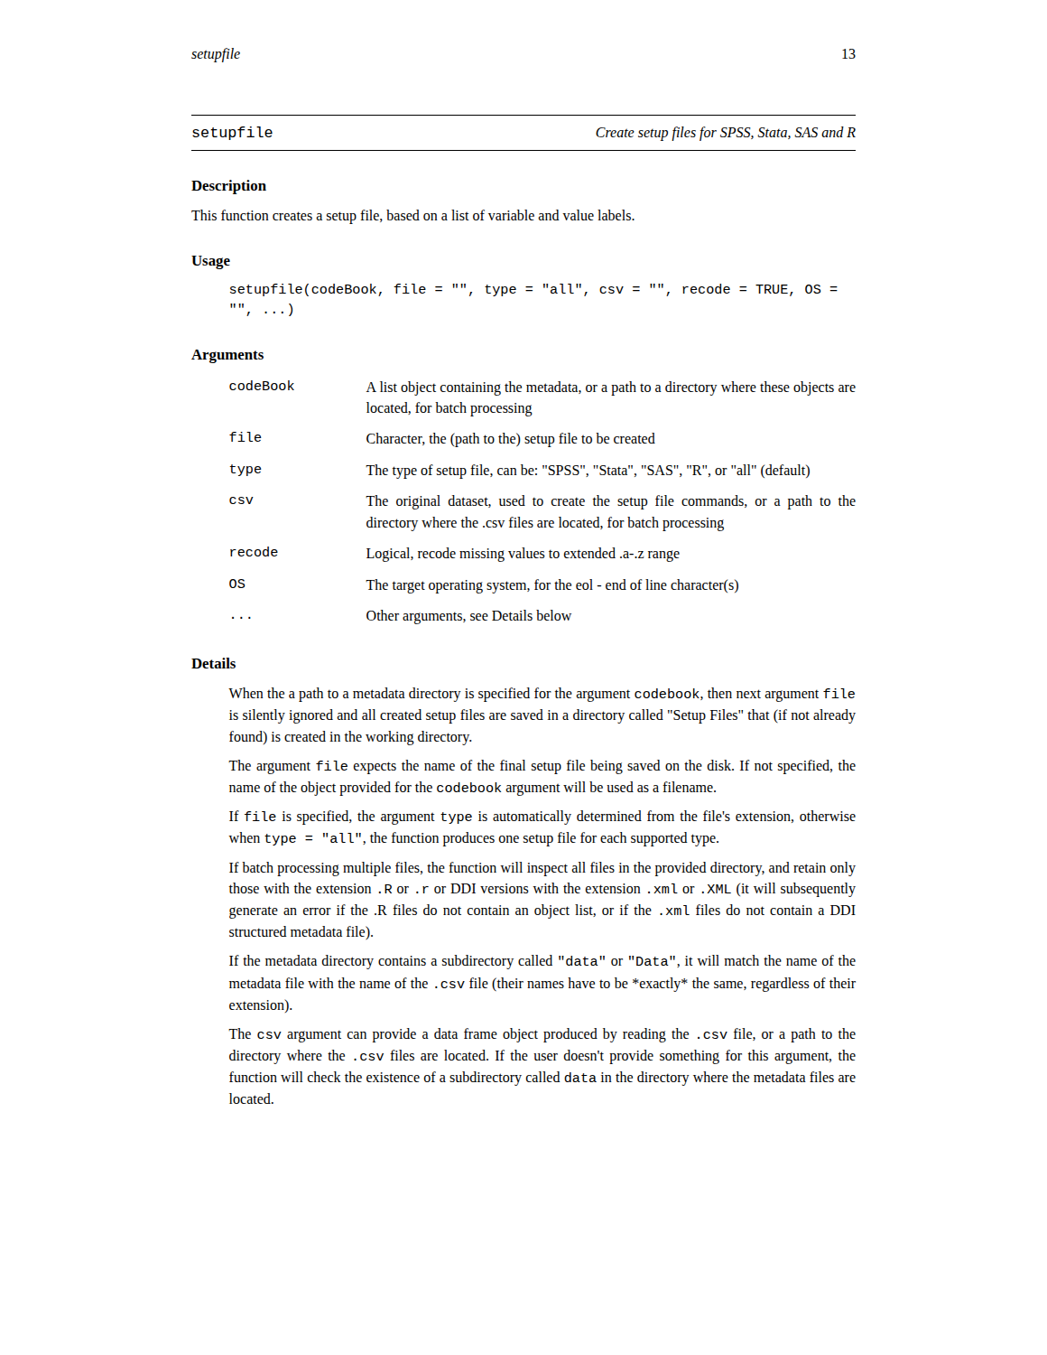setupfile 13
setupfile Create setup files for SPSS, Stata, SAS and R
Description
This function creates a setup file, based on a list of variable and value labels.
Usage
setupfile(codeBook, file = "", type = "all", csv = "", recode = TRUE, OS = "", ...)
Arguments
codeBook
A list object containing the metadata, or a path to a directory where these objects are located, for batch processing
file
Character, the (path to the) setup file to be created
type
The type of setup file, can be: "SPSS", "Stata", "SAS", "R", or "all" (default)
csv
The original dataset, used to create the setup file commands, or a path to the directory where the .csv files are located, for batch processing
recode
Logical, recode missing values to extended .a-.z range
OS
The target operating system, for the eol - end of line character(s)
...
Other arguments, see Details below
Details
When the a path to a metadata directory is specified for the argument codebook, then next argument file is silently ignored and all created setup files are saved in a directory called "Setup Files" that (if not already found) is created in the working directory.
The argument file expects the name of the final setup file being saved on the disk. If not specified, the name of the object provided for the codebook argument will be used as a filename.
If file is specified, the argument type is automatically determined from the file's extension, otherwise when type = "all", the function produces one setup file for each supported type.
If batch processing multiple files, the function will inspect all files in the provided directory, and retain only those with the extension .R or .r or DDI versions with the extension .xml or .XML (it will subsequently generate an error if the .R files do not contain an object list, or if the .xml files do not contain a DDI structured metadata file).
If the metadata directory contains a subdirectory called "data" or "Data", it will match the name of the metadata file with the name of the .csv file (their names have to be *exactly* the same, regardless of their extension).
The csv argument can provide a data frame object produced by reading the .csv file, or a path to the directory where the .csv files are located. If the user doesn't provide something for this argument, the function will check the existence of a subdirectory called data in the directory where the metadata files are located.